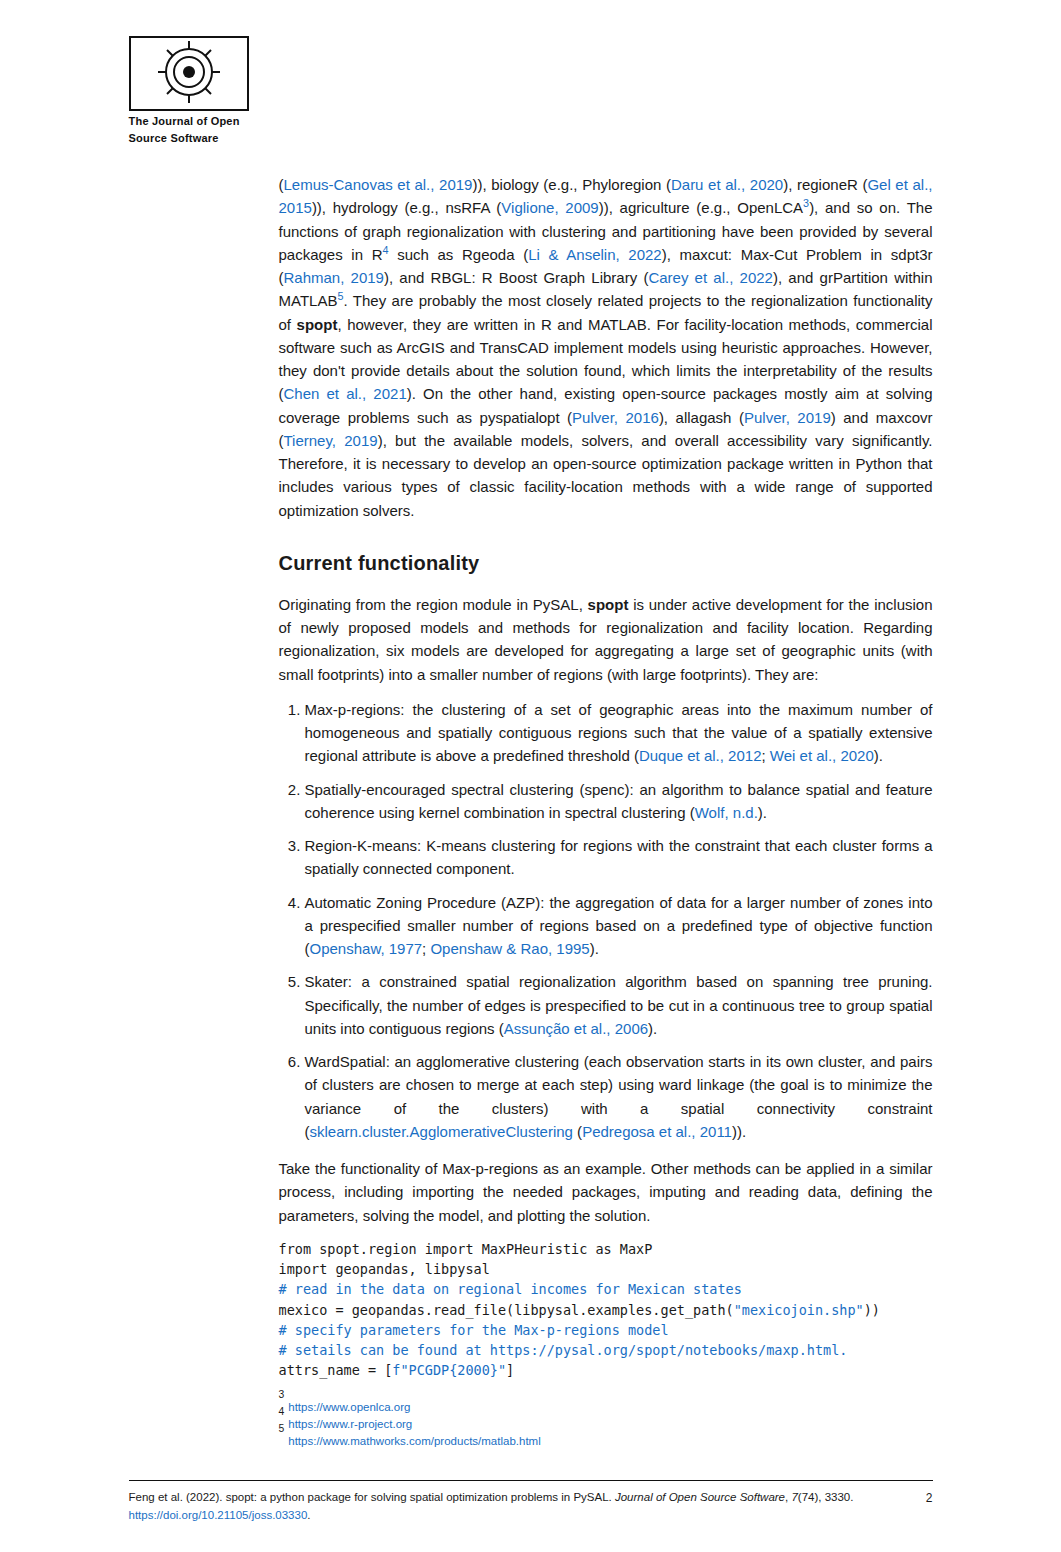The Journal of Open Source Software
(Lemus-Canovas et al., 2019)), biology (e.g., Phyloregion (Daru et al., 2020), regioneR (Gel et al., 2015)), hydrology (e.g., nsRFA (Viglione, 2009)), agriculture (e.g., OpenLCA3), and so on. The functions of graph regionalization with clustering and partitioning have been provided by several packages in R4 such as Rgeoda (Li & Anselin, 2022), maxcut: Max-Cut Problem in sdpt3r (Rahman, 2019), and RBGL: R Boost Graph Library (Carey et al., 2022), and grPartition within MATLAB5. They are probably the most closely related projects to the regionalization functionality of spopt, however, they are written in R and MATLAB. For facility-location methods, commercial software such as ArcGIS and TransCAD implement models using heuristic approaches. However, they don't provide details about the solution found, which limits the interpretability of the results (Chen et al., 2021). On the other hand, existing open-source packages mostly aim at solving coverage problems such as pyspatialopt (Pulver, 2016), allagash (Pulver, 2019) and maxcovr (Tierney, 2019), but the available models, solvers, and overall accessibility vary significantly. Therefore, it is necessary to develop an open-source optimization package written in Python that includes various types of classic facility-location methods with a wide range of supported optimization solvers.
Current functionality
Originating from the region module in PySAL, spopt is under active development for the inclusion of newly proposed models and methods for regionalization and facility location. Regarding regionalization, six models are developed for aggregating a large set of geographic units (with small footprints) into a smaller number of regions (with large footprints). They are:
Max-p-regions: the clustering of a set of geographic areas into the maximum number of homogeneous and spatially contiguous regions such that the value of a spatially extensive regional attribute is above a predefined threshold (Duque et al., 2012; Wei et al., 2020).
Spatially-encouraged spectral clustering (spenc): an algorithm to balance spatial and feature coherence using kernel combination in spectral clustering (Wolf, n.d.).
Region-K-means: K-means clustering for regions with the constraint that each cluster forms a spatially connected component.
Automatic Zoning Procedure (AZP): the aggregation of data for a larger number of zones into a prespecified smaller number of regions based on a predefined type of objective function (Openshaw, 1977; Openshaw & Rao, 1995).
Skater: a constrained spatial regionalization algorithm based on spanning tree pruning. Specifically, the number of edges is prespecified to be cut in a continuous tree to group spatial units into contiguous regions (Assunção et al., 2006).
WardSpatial: an agglomerative clustering (each observation starts in its own cluster, and pairs of clusters are chosen to merge at each step) using ward linkage (the goal is to minimize the variance of the clusters) with a spatial connectivity constraint (sklearn.cluster.AgglomerativeClustering (Pedregosa et al., 2011)).
Take the functionality of Max-p-regions as an example. Other methods can be applied in a similar process, including importing the needed packages, imputing and reading data, defining the parameters, solving the model, and plotting the solution.
from spopt.region import MaxPHeuristic as MaxP
import geopandas, libpysal
# read in the data on regional incomes for Mexican states
mexico = geopandas.read_file(libpysal.examples.get_path("mexicojoin.shp"))
# specify parameters for the Max-p-regions model
# setails can be found at https://pysal.org/spopt/notebooks/maxp.html.
attrs_name = [f"PCGDP{2000}"]
3https://www.openlca.org
4https://www.r-project.org
5https://www.mathworks.com/products/matlab.html
Feng et al. (2022). spopt: a python package for solving spatial optimization problems in PySAL. Journal of Open Source Software, 7(74), 3330. https://doi.org/10.21105/joss.03330.
2